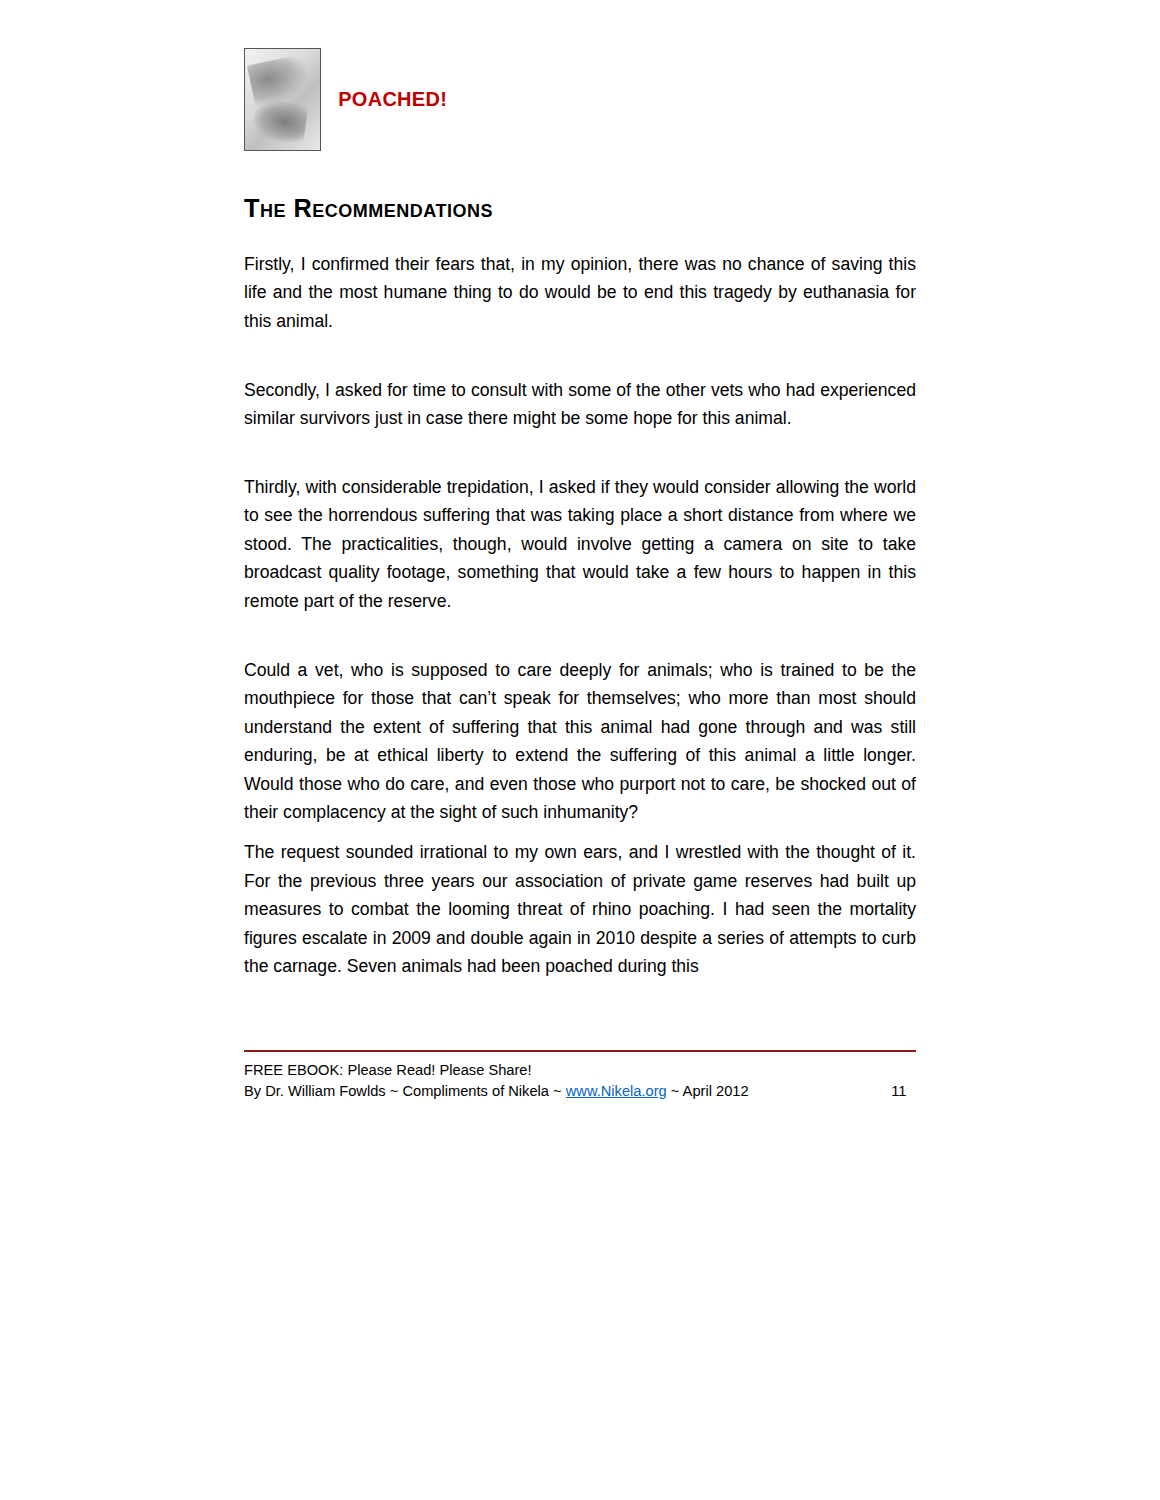POACHED!
The Recommendations
Firstly, I confirmed their fears that, in my opinion, there was no chance of saving this life and the most humane thing to do would be to end this tragedy by euthanasia for this animal.
Secondly, I asked for time to consult with some of the other vets who had experienced similar survivors just in case there might be some hope for this animal.
Thirdly, with considerable trepidation, I asked if they would consider allowing the world to see the horrendous suffering that was taking place a short distance from where we stood. The practicalities, though, would involve getting a camera on site to take broadcast quality footage, something that would take a few hours to happen in this remote part of the reserve.
Could a vet, who is supposed to care deeply for animals; who is trained to be the mouthpiece for those that can’t speak for themselves; who more than most should understand the extent of suffering that this animal had gone through and was still enduring, be at ethical liberty to extend the suffering of this animal a little longer. Would those who do care, and even those who purport not to care, be shocked out of their complacency at the sight of such inhumanity?
The request sounded irrational to my own ears, and I wrestled with the thought of it. For the previous three years our association of private game reserves had built up measures to combat the looming threat of rhino poaching. I had seen the mortality figures escalate in 2009 and double again in 2010 despite a series of attempts to curb the carnage. Seven animals had been poached during this
FREE EBOOK: Please Read! Please Share!
By Dr. William Fowlds ~ Compliments of Nikela ~ www.Nikela.org ~ April 2012 11